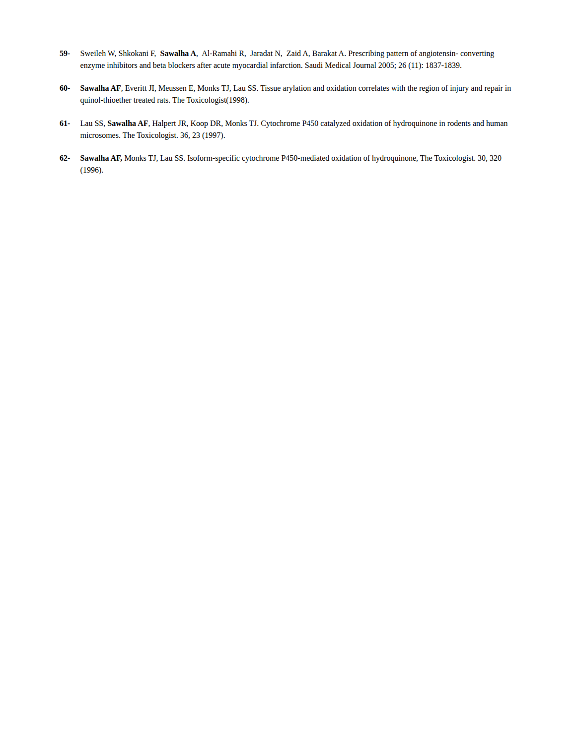59- Sweileh W, Shkokani F, Sawalha A, Al-Ramahi R, Jaradat N, Zaid A, Barakat A. Prescribing pattern of angiotensin- converting enzyme inhibitors and beta blockers after acute myocardial infarction. Saudi Medical Journal 2005; 26 (11): 1837-1839.
60- Sawalha AF, Everitt JI, Meussen E, Monks TJ, Lau SS. Tissue arylation and oxidation correlates with the region of injury and repair in quinol-thioether treated rats. The Toxicologist(1998).
61- Lau SS, Sawalha AF, Halpert JR, Koop DR, Monks TJ. Cytochrome P450 catalyzed oxidation of hydroquinone in rodents and human microsomes. The Toxicologist. 36, 23 (1997).
62- Sawalha AF, Monks TJ, Lau SS. Isoform-specific cytochrome P450-mediated oxidation of hydroquinone, The Toxicologist. 30, 320 (1996).